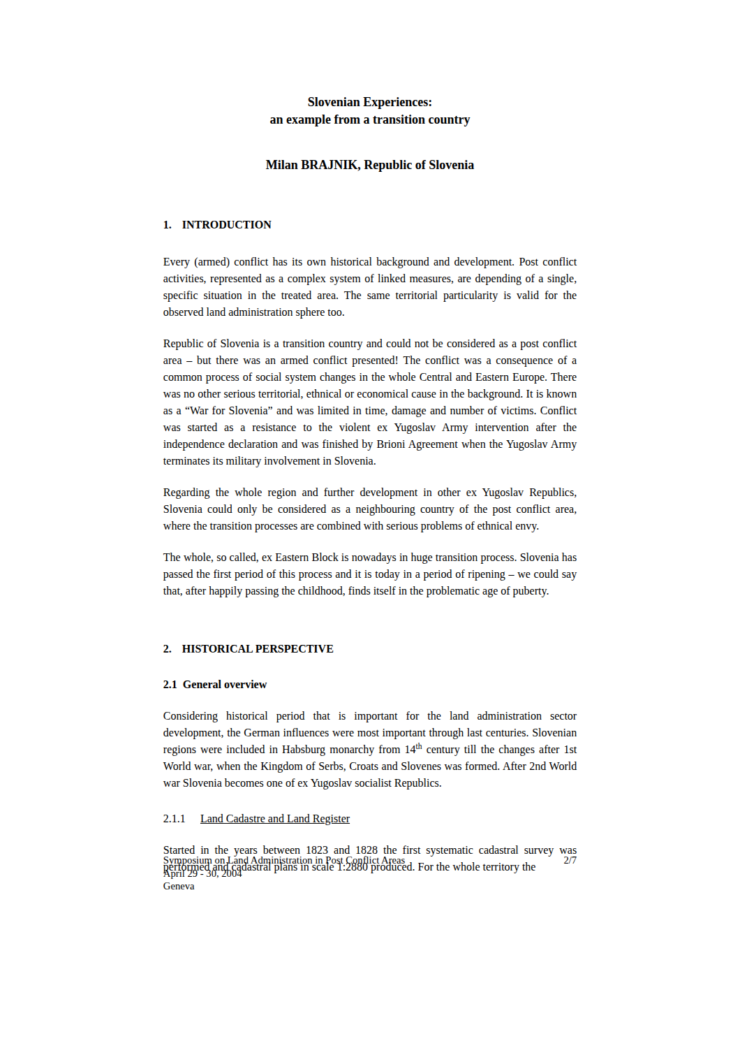Slovenian Experiences:
an example from a transition country
Milan BRAJNIK, Republic of Slovenia
1. INTRODUCTION
Every (armed) conflict has its own historical background and development. Post conflict activities, represented as a complex system of linked measures, are depending of a single, specific situation in the treated area. The same territorial particularity is valid for the observed land administration sphere too.
Republic of Slovenia is a transition country and could not be considered as a post conflict area – but there was an armed conflict presented! The conflict was a consequence of a common process of social system changes in the whole Central and Eastern Europe. There was no other serious territorial, ethnical or economical cause in the background. It is known as a “War for Slovenia” and was limited in time, damage and number of victims. Conflict was started as a resistance to the violent ex Yugoslav Army intervention after the independence declaration and was finished by Brioni Agreement when the Yugoslav Army terminates its military involvement in Slovenia.
Regarding the whole region and further development in other ex Yugoslav Republics, Slovenia could only be considered as a neighbouring country of the post conflict area, where the transition processes are combined with serious problems of ethnical envy.
The whole, so called, ex Eastern Block is nowadays in huge transition process. Slovenia has passed the first period of this process and it is today in a period of ripening – we could say that, after happily passing the childhood, finds itself in the problematic age of puberty.
2. HISTORICAL PERSPECTIVE
2.1 General overview
Considering historical period that is important for the land administration sector development, the German influences were most important through last centuries. Slovenian regions were included in Habsburg monarchy from 14th century till the changes after 1st World war, when the Kingdom of Serbs, Croats and Slovenes was formed. After 2nd World war Slovenia becomes one of ex Yugoslav socialist Republics.
2.1.1Land Cadastre and Land Register
Started in the years between 1823 and 1828 the first systematic cadastral survey was performed and cadastral plans in scale 1:2880 produced. For the whole territory the
Symposium on Land Administration in Post Conflict Areas
April 29 - 30, 2004
Geneva
2/7